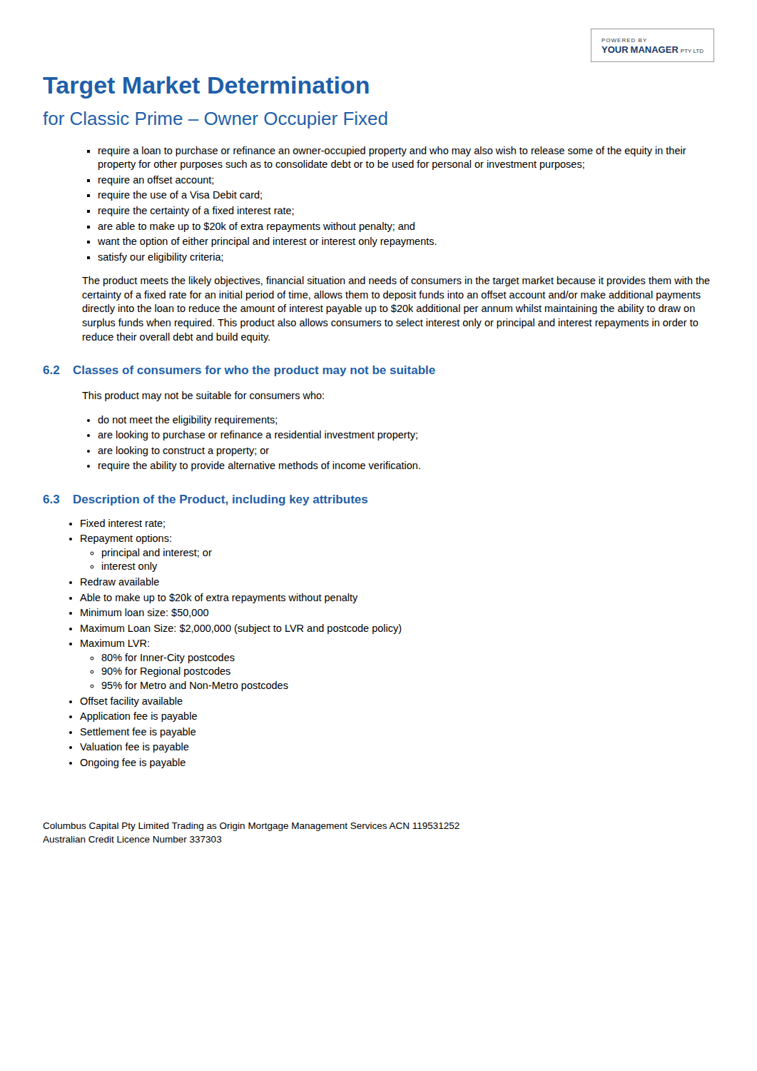POWERED BY
YOUR MANAGER PTY LTD
Target Market Determination
for Classic Prime – Owner Occupier Fixed
require a loan to purchase or refinance an owner-occupied property and who may also wish to release some of the equity in their property for other purposes such as to consolidate debt or to be used for personal or investment purposes;
require an offset account;
require the use of a Visa Debit card;
require the certainty of a fixed interest rate;
are able to make up to $20k of extra repayments without penalty; and
want the option of either principal and interest or interest only repayments.
satisfy our eligibility criteria;
The product meets the likely objectives, financial situation and needs of consumers in the target market because it provides them with the certainty of a fixed rate for an initial period of time, allows them to deposit funds into an offset account and/or make additional payments directly into the loan to reduce the amount of interest payable up to $20k additional per annum whilst maintaining the ability to draw on surplus funds when required. This product also allows consumers to select interest only or principal and interest repayments in order to reduce their overall debt and build equity.
6.2 Classes of consumers for who the product may not be suitable
This product may not be suitable for consumers who:
do not meet the eligibility requirements;
are looking to purchase or refinance a residential investment property;
are looking to construct a property; or
require the ability to provide alternative methods of income verification.
6.3 Description of the Product, including key attributes
Fixed interest rate;
Repayment options:
principal and interest; or
interest only
Redraw available
Able to make up to $20k of extra repayments without penalty
Minimum loan size: $50,000
Maximum Loan Size: $2,000,000 (subject to LVR and postcode policy)
Maximum LVR:
80% for Inner-City postcodes
90% for Regional postcodes
95% for Metro and Non-Metro postcodes
Offset facility available
Application fee is payable
Settlement fee is payable
Valuation fee is payable
Ongoing fee is payable
Columbus Capital Pty Limited Trading as Origin Mortgage Management Services ACN 119531252
Australian Credit Licence Number 337303